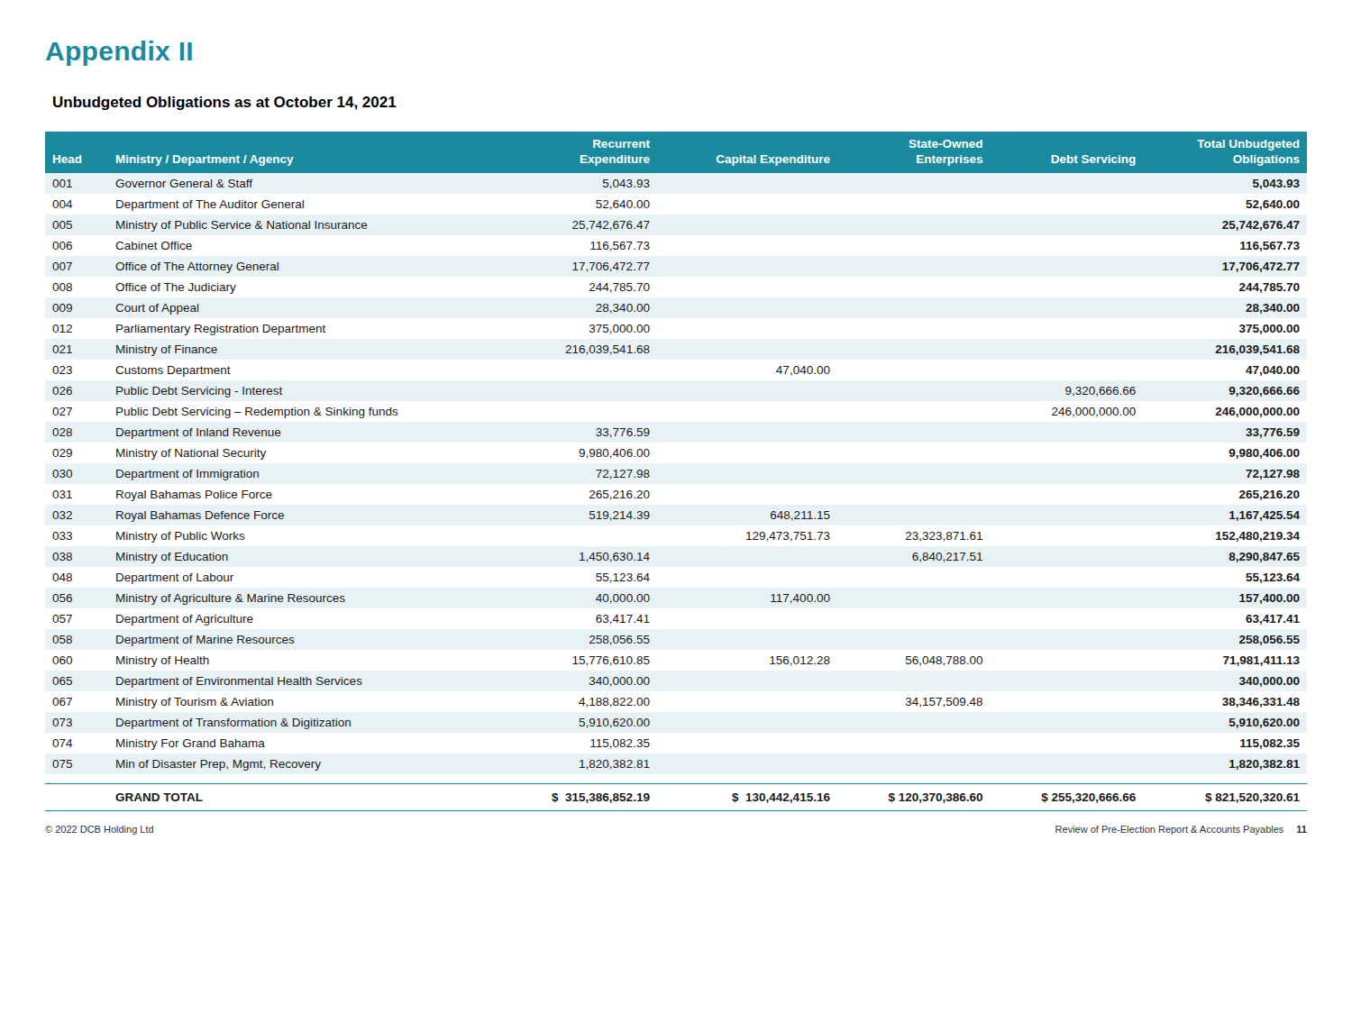Appendix II
Unbudgeted Obligations as at October 14, 2021
| Head | Ministry / Department / Agency | Recurrent Expenditure | Capital Expenditure | State-Owned Enterprises | Debt Servicing | Total Unbudgeted Obligations |
| --- | --- | --- | --- | --- | --- | --- |
| 001 | Governor General & Staff | 5,043.93 | | | | 5,043.93 |
| 004 | Department of The Auditor General | 52,640.00 | | | | 52,640.00 |
| 005 | Ministry of Public Service & National Insurance | 25,742,676.47 | | | | 25,742,676.47 |
| 006 | Cabinet Office | 116,567.73 | | | | 116,567.73 |
| 007 | Office of The Attorney General | 17,706,472.77 | | | | 17,706,472.77 |
| 008 | Office of The Judiciary | 244,785.70 | | | | 244,785.70 |
| 009 | Court of Appeal | 28,340.00 | | | | 28,340.00 |
| 012 | Parliamentary Registration Department | 375,000.00 | | | | 375,000.00 |
| 021 | Ministry of Finance | 216,039,541.68 | | | | 216,039,541.68 |
| 023 | Customs Department | | 47,040.00 | | | 47,040.00 |
| 026 | Public Debt Servicing - Interest | | | | 9,320,666.66 | 9,320,666.66 |
| 027 | Public Debt Servicing – Redemption & Sinking funds | | | | 246,000,000.00 | 246,000,000.00 |
| 028 | Department of Inland Revenue | 33,776.59 | | | | 33,776.59 |
| 029 | Ministry of National Security | 9,980,406.00 | | | | 9,980,406.00 |
| 030 | Department of Immigration | 72,127.98 | | | | 72,127.98 |
| 031 | Royal Bahamas Police Force | 265,216.20 | | | | 265,216.20 |
| 032 | Royal Bahamas Defence Force | 519,214.39 | 648,211.15 | | | 1,167,425.54 |
| 033 | Ministry of Public Works | | 129,473,751.73 | 23,323,871.61 | | 152,480,219.34 |
| 038 | Ministry of Education | 1,450,630.14 | | 6,840,217.51 | | 8,290,847.65 |
| 048 | Department of Labour | 55,123.64 | | | | 55,123.64 |
| 056 | Ministry of Agriculture & Marine Resources | 40,000.00 | 117,400.00 | | | 157,400.00 |
| 057 | Department of Agriculture | 63,417.41 | | | | 63,417.41 |
| 058 | Department of Marine Resources | 258,056.55 | | | | 258,056.55 |
| 060 | Ministry of Health | 15,776,610.85 | 156,012.28 | 56,048,788.00 | | 71,981,411.13 |
| 065 | Department of Environmental Health Services | 340,000.00 | | | | 340,000.00 |
| 067 | Ministry of Tourism & Aviation | 4,188,822.00 | | 34,157,509.48 | | 38,346,331.48 |
| 073 | Department of Transformation & Digitization | 5,910,620.00 | | | | 5,910,620.00 |
| 074 | Ministry For Grand Bahama | 115,082.35 | | | | 115,082.35 |
| 075 | Min of Disaster Prep, Mgmt, Recovery | 1,820,382.81 | | | | 1,820,382.81 |
| | GRAND TOTAL | $ 315,386,852.19 | $ 130,442,415.16 | $ 120,370,386.60 | $ 255,320,666.66 | $ 821,520,320.61 |
© 2022 DCB Holding Ltd
Review of Pre-Election Report & Accounts Payables 11